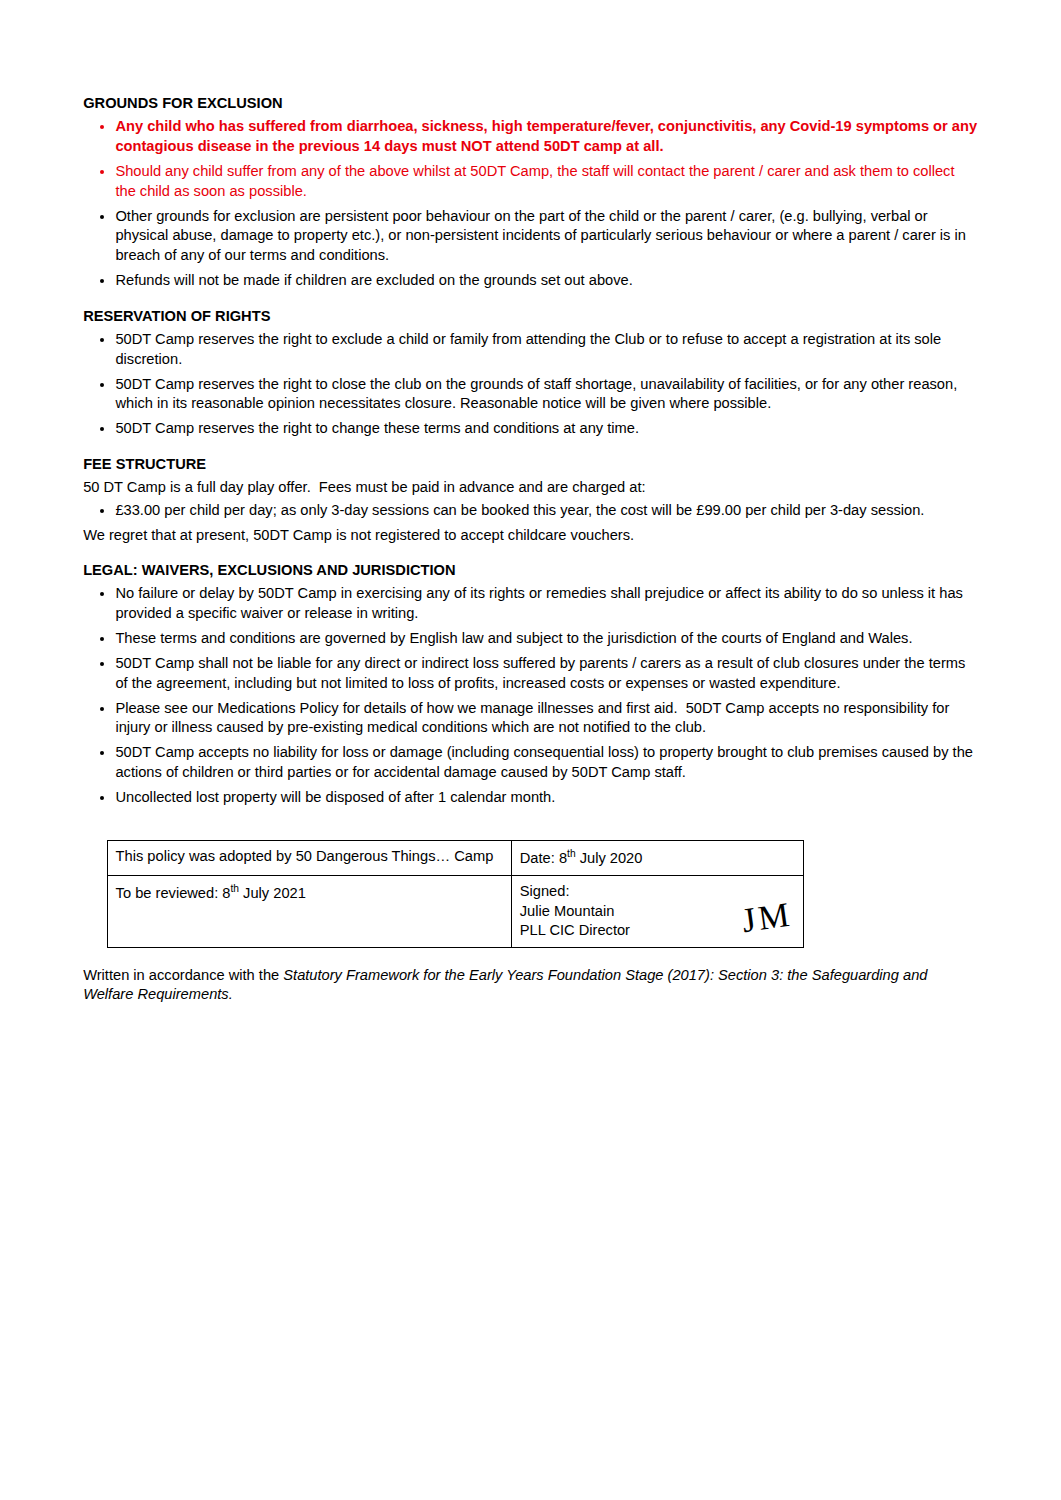Grounds for Exclusion
Any child who has suffered from diarrhoea, sickness, high temperature/fever, conjunctivitis, any Covid-19 symptoms or any contagious disease in the previous 14 days must NOT attend 50DT camp at all.
Should any child suffer from any of the above whilst at 50DT Camp, the staff will contact the parent / carer and ask them to collect the child as soon as possible.
Other grounds for exclusion are persistent poor behaviour on the part of the child or the parent / carer, (e.g. bullying, verbal or physical abuse, damage to property etc.), or non-persistent incidents of particularly serious behaviour or where a parent / carer is in breach of any of our terms and conditions.
Refunds will not be made if children are excluded on the grounds set out above.
Reservation of Rights
50DT Camp reserves the right to exclude a child or family from attending the Club or to refuse to accept a registration at its sole discretion.
50DT Camp reserves the right to close the club on the grounds of staff shortage, unavailability of facilities, or for any other reason, which in its reasonable opinion necessitates closure. Reasonable notice will be given where possible.
50DT Camp reserves the right to change these terms and conditions at any time.
Fee Structure
50 DT Camp is a full day play offer. Fees must be paid in advance and are charged at:
£33.00 per child per day; as only 3-day sessions can be booked this year, the cost will be £99.00 per child per 3-day session.
We regret that at present, 50DT Camp is not registered to accept childcare vouchers.
Legal: Waivers, Exclusions and Jurisdiction
No failure or delay by 50DT Camp in exercising any of its rights or remedies shall prejudice or affect its ability to do so unless it has provided a specific waiver or release in writing.
These terms and conditions are governed by English law and subject to the jurisdiction of the courts of England and Wales.
50DT Camp shall not be liable for any direct or indirect loss suffered by parents / carers as a result of club closures under the terms of the agreement, including but not limited to loss of profits, increased costs or expenses or wasted expenditure.
Please see our Medications Policy for details of how we manage illnesses and first aid. 50DT Camp accepts no responsibility for injury or illness caused by pre-existing medical conditions which are not notified to the club.
50DT Camp accepts no liability for loss or damage (including consequential loss) to property brought to club premises caused by the actions of children or third parties or for accidental damage caused by 50DT Camp staff.
Uncollected lost property will be disposed of after 1 calendar month.
| This policy was adopted by 50 Dangerous Things… Camp | Date: 8 th July 2020 |
| To be reviewed: 8 th July 2021 | Signed: Julie Mountain PLL CIC Director J M |
Written in accordance with the Statutory Framework for the Early Years Foundation Stage (2017): Section 3: the Safeguarding and Welfare Requirements.